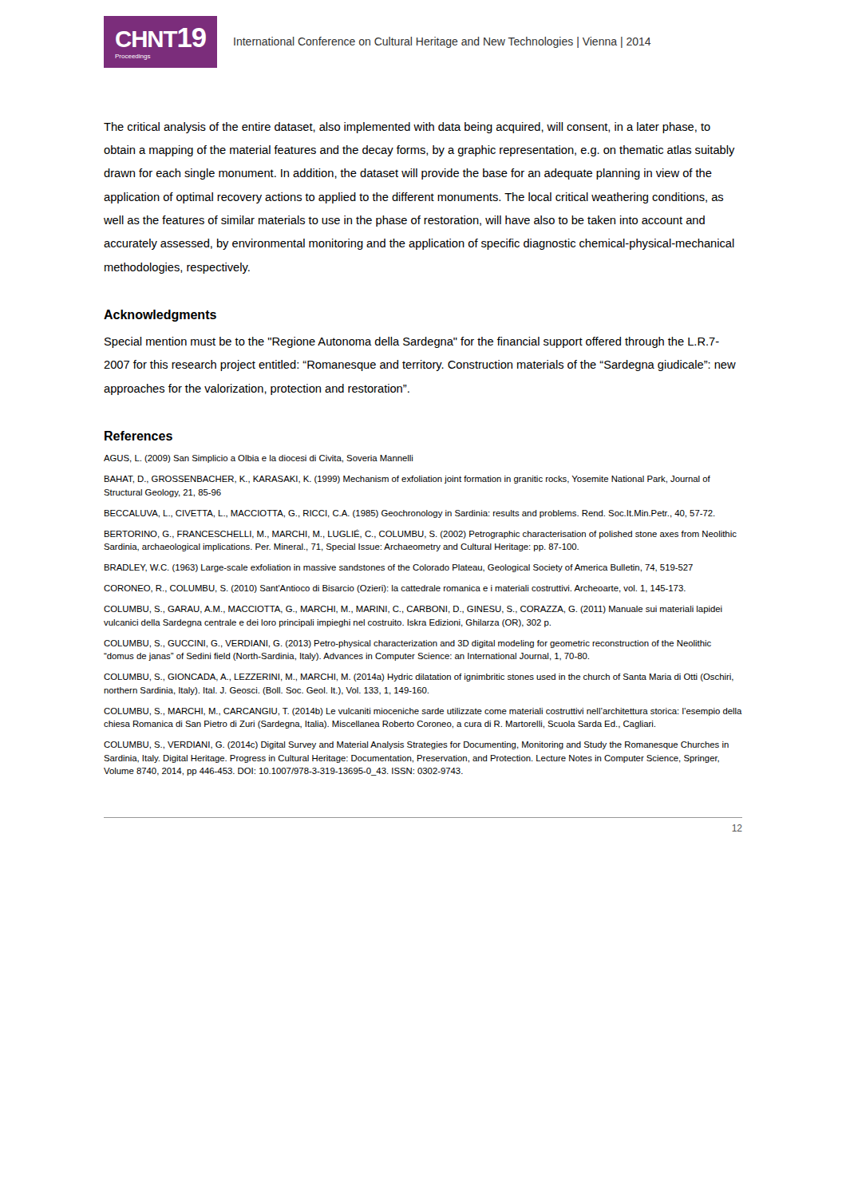CHNT19 Proceedings
International Conference on Cultural Heritage and New Technologies | Vienna | 2014
The critical analysis of the entire dataset, also implemented with data being acquired, will consent, in a later phase, to obtain a mapping of the material features and the decay forms, by a graphic representation, e.g. on thematic atlas suitably drawn for each single monument. In addition, the dataset will provide the base for an adequate planning in view of the application of optimal recovery actions to applied to the different monuments. The local critical weathering conditions, as well as the features of similar materials to use in the phase of restoration, will have also to be taken into account and accurately assessed, by environmental monitoring and the application of specific diagnostic chemical-physical-mechanical methodologies, respectively.
Acknowledgments
Special mention must be to the "Regione Autonoma della Sardegna" for the financial support offered through the L.R.7-2007 for this research project entitled: “Romanesque and territory. Construction materials of the “Sardegna giudicale”: new approaches for the valorization, protection and restoration”.
References
AGUS, L. (2009) San Simplicio a Olbia e la diocesi di Civita, Soveria Mannelli
BAHAT, D., GROSSENBACHER, K., KARASAKI, K. (1999) Mechanism of exfoliation joint formation in granitic rocks, Yosemite National Park, Journal of Structural Geology, 21, 85-96
BECCALUVA, L., CIVETTA, L., MACCIOTTA, G., RICCI, C.A. (1985) Geochronology in Sardinia: results and problems. Rend. Soc.It.Min.Petr., 40, 57-72.
BERTORINO, G., FRANCESCHELLI, M., MARCHI, M., LUGLIÉ, C., COLUMBU, S. (2002) Petrographic characterisation of polished stone axes from Neolithic Sardinia, archaeological implications. Per. Mineral., 71, Special Issue: Archaeometry and Cultural Heritage: pp. 87-100.
BRADLEY, W.C. (1963) Large-scale exfoliation in massive sandstones of the Colorado Plateau, Geological Society of America Bulletin, 74, 519-527
CORONEO, R., COLUMBU, S. (2010) Sant'Antioco di Bisarcio (Ozieri): la cattedrale romanica e i materiali costruttivi. Archeoarte, vol. 1, 145-173.
COLUMBU, S., GARAU, A.M., MACCIOTTA, G., MARCHI, M., MARINI, C., CARBONI, D., GINESU, S., CORAZZA, G. (2011) Manuale sui materiali lapidei vulcanici della Sardegna centrale e dei loro principali impieghi nel costruito. Iskra Edizioni, Ghilarza (OR), 302 p.
COLUMBU, S., GUCCINI, G., VERDIANI, G. (2013) Petro-physical characterization and 3D digital modeling for geometric reconstruction of the Neolithic “domus de janas” of Sedini field (North-Sardinia, Italy). Advances in Computer Science: an International Journal, 1, 70-80.
COLUMBU, S., GIONCADA, A., LEZZERINI, M., MARCHI, M. (2014a) Hydric dilatation of ignimbritic stones used in the church of Santa Maria di Otti (Oschiri, northern Sardinia, Italy). Ital. J. Geosci. (Boll. Soc. Geol. It.), Vol. 133, 1, 149-160.
COLUMBU, S., MARCHI, M., CARCANGIU, T. (2014b) Le vulcaniti mioceniche sarde utilizzate come materiali costruttivi nell’architettura storica: l’esempio della chiesa Romanica di San Pietro di Zuri (Sardegna, Italia). Miscellanea Roberto Coroneo, a cura di R. Martorelli, Scuola Sarda Ed., Cagliari.
COLUMBU, S., VERDIANI, G. (2014c) Digital Survey and Material Analysis Strategies for Documenting, Monitoring and Study the Romanesque Churches in Sardinia, Italy. Digital Heritage. Progress in Cultural Heritage: Documentation, Preservation, and Protection. Lecture Notes in Computer Science, Springer, Volume 8740, 2014, pp 446-453. DOI: 10.1007/978-3-319-13695-0_43. ISSN: 0302-9743.
12